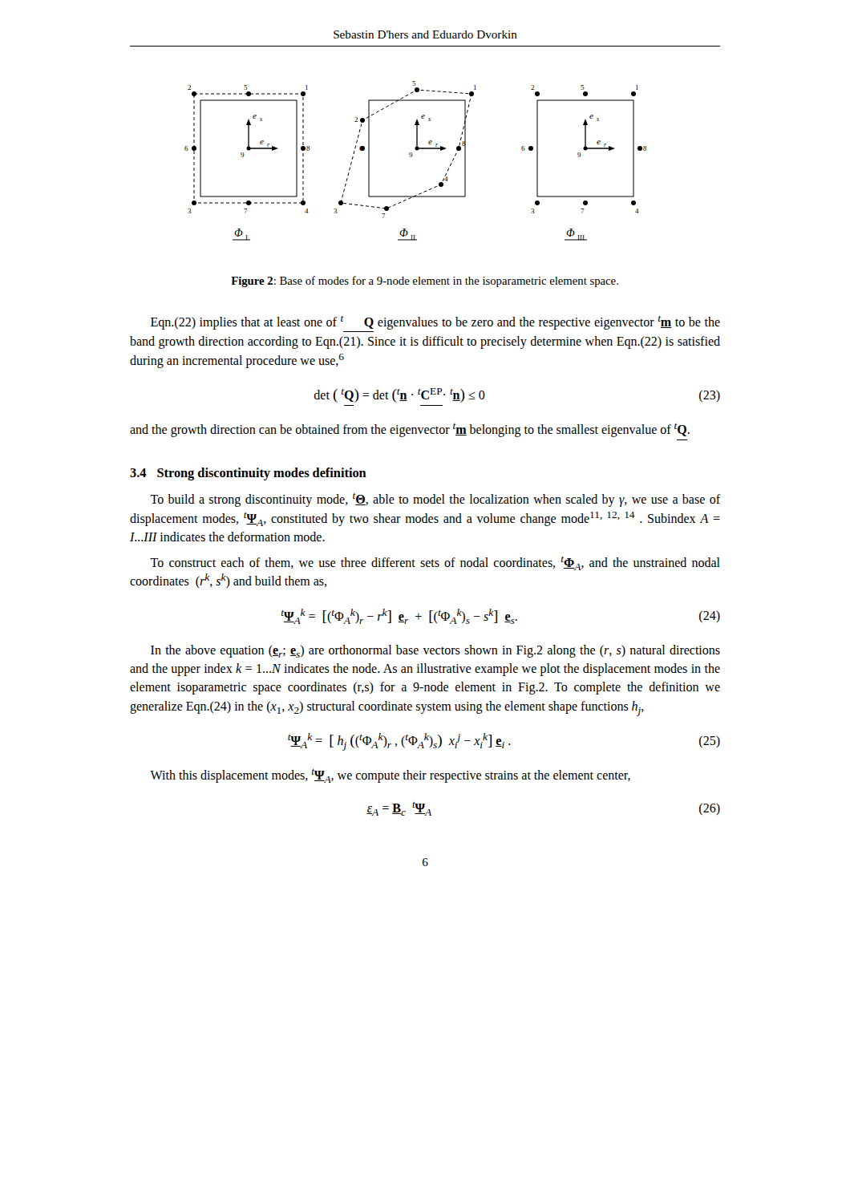Sebastin D'hers and Eduardo Dvorkin
2 5 1 6 8 3 7 4 9 e s e r Φ I 1 5 2 3 7 4 8 9 6 e s e r Φ II 2 5 1 6 8 3 7 4 9 e s e r Φ III
Figure 2: Base of modes for a 9-node element in the isoparametric element space.
Eqn.(22) implies that at least one of tQ eigenvalues to be zero and the respective eigenvector tm to be the band growth direction according to Eqn.(21). Since it is difficult to precisely determine when Eqn.(22) is satisfied during an incremental procedure we use,6
det ( tQ) = det (tn · tCEP· tn) ≤ 0
(23)
and the growth direction can be obtained from the eigenvector tm belonging to the smallest eigenvalue of tQ.
3.4 Strong discontinuity modes definition
To build a strong discontinuity mode, tΘ, able to model the localization when scaled by γ, we use a base of displacement modes, tΨA, constituted by two shear modes and a volume change mode11, 12, 14 . Subindex A = I...III indicates the deformation mode.
To construct each of them, we use three different sets of nodal coordinates, tΦA, and the unstrained nodal coordinates (rk, sk) and build them as,
tΨAk = [(tΦAk)r − rk] er + [(tΦAk)s − sk] es.
(24)
In the above equation (er; es) are orthonormal base vectors shown in Fig.2 along the (r, s) natural directions and the upper index k = 1...N indicates the node. As an illustrative example we plot the displacement modes in the element isoparametric space coordinates (r,s) for a 9-node element in Fig.2. To complete the definition we generalize Eqn.(24) in the (x1, x2) structural coordinate system using the element shape functions hj,
tΨAk = [ hj ((tΦAk)r , (tΦAk)s) xij − xik] ei .
(25)
With this displacement modes, tΨA, we compute their respective strains at the element center,
εA = Bc tΨA
(26)
6